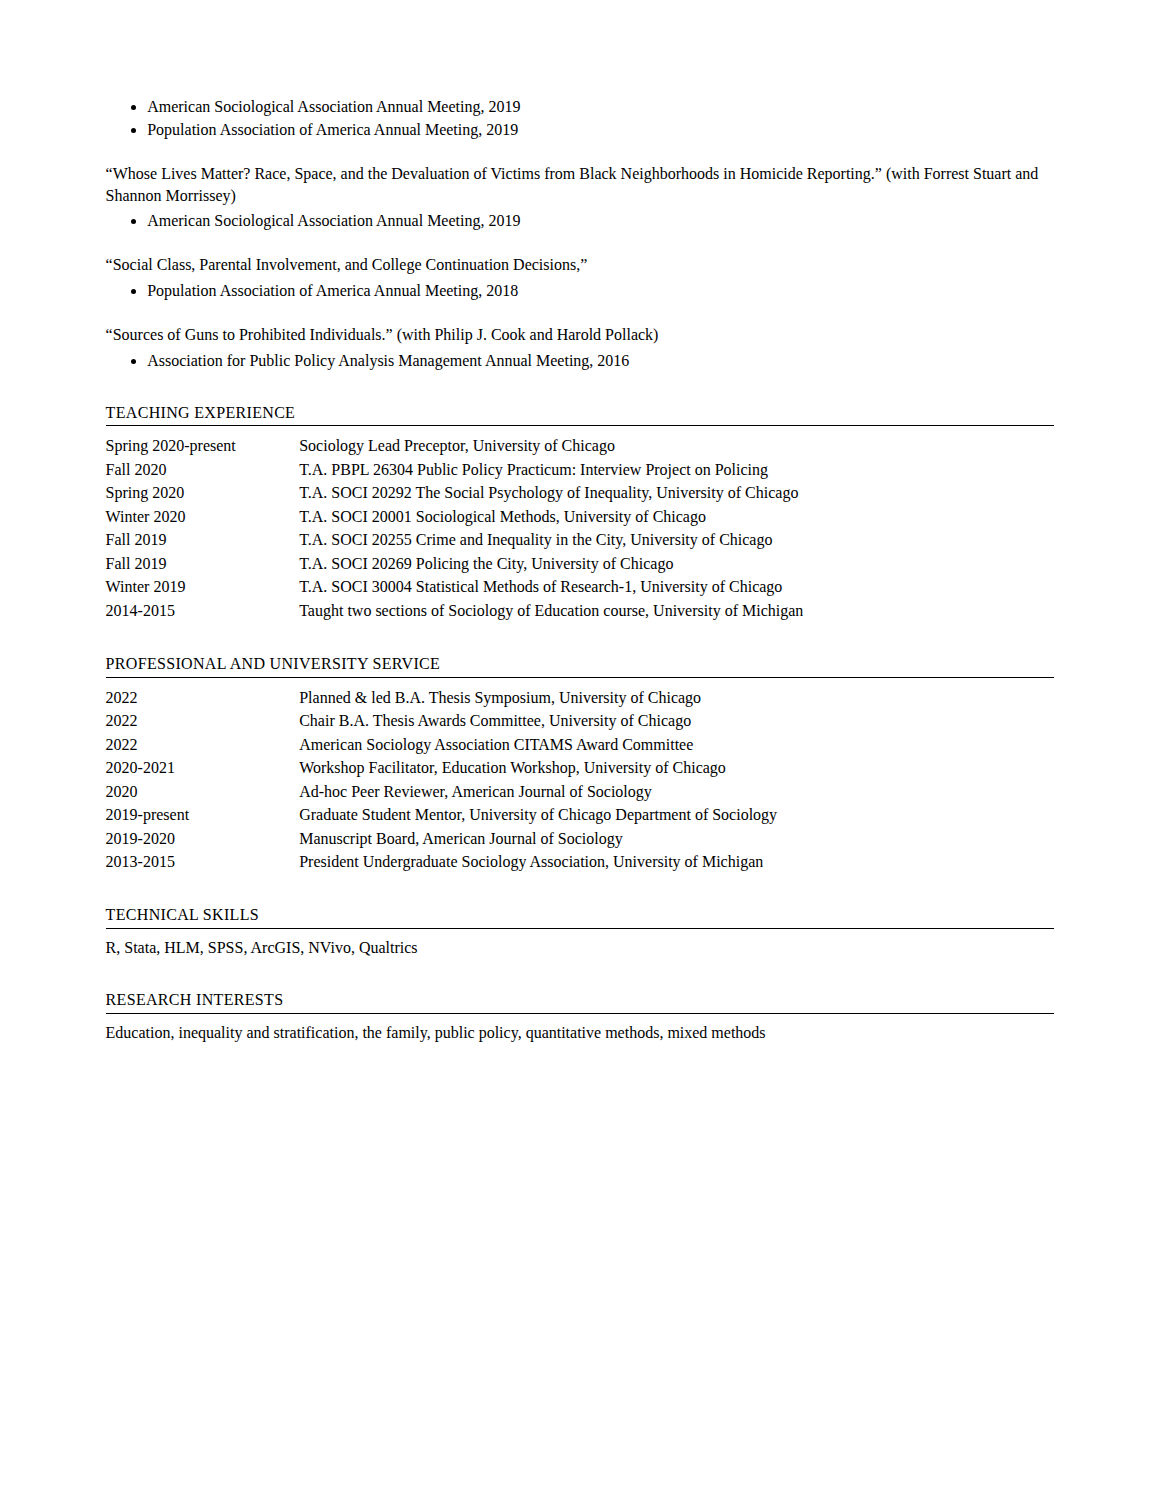American Sociological Association Annual Meeting, 2019
Population Association of America Annual Meeting, 2019
“Whose Lives Matter? Race, Space, and the Devaluation of Victims from Black Neighborhoods in Homicide Reporting.” (with Forrest Stuart and Shannon Morrissey)
American Sociological Association Annual Meeting, 2019
“Social Class, Parental Involvement, and College Continuation Decisions,”
Population Association of America Annual Meeting, 2018
“Sources of Guns to Prohibited Individuals.” (with Philip J. Cook and Harold Pollack)
Association for Public Policy Analysis Management Annual Meeting, 2016
TEACHING EXPERIENCE
| Spring 2020-present | Sociology Lead Preceptor, University of Chicago |
| Fall 2020 | T.A. PBPL 26304 Public Policy Practicum: Interview Project on Policing |
| Spring 2020 | T.A. SOCI 20292 The Social Psychology of Inequality, University of Chicago |
| Winter 2020 | T.A. SOCI 20001 Sociological Methods, University of Chicago |
| Fall 2019 | T.A. SOCI 20255 Crime and Inequality in the City, University of Chicago |
| Fall 2019 | T.A. SOCI 20269 Policing the City, University of Chicago |
| Winter 2019 | T.A. SOCI 30004 Statistical Methods of Research-1, University of Chicago |
| 2014-2015 | Taught two sections of Sociology of Education course, University of Michigan |
PROFESSIONAL AND UNIVERSITY SERVICE
| 2022 | Planned & led B.A. Thesis Symposium, University of Chicago |
| 2022 | Chair B.A. Thesis Awards Committee, University of Chicago |
| 2022 | American Sociology Association CITAMS Award Committee |
| 2020-2021 | Workshop Facilitator, Education Workshop, University of Chicago |
| 2020 | Ad-hoc Peer Reviewer, American Journal of Sociology |
| 2019-present | Graduate Student Mentor, University of Chicago Department of Sociology |
| 2019-2020 | Manuscript Board, American Journal of Sociology |
| 2013-2015 | President Undergraduate Sociology Association, University of Michigan |
TECHNICAL SKILLS
R, Stata, HLM, SPSS, ArcGIS, NVivo, Qualtrics
RESEARCH INTERESTS
Education, inequality and stratification, the family, public policy, quantitative methods, mixed methods